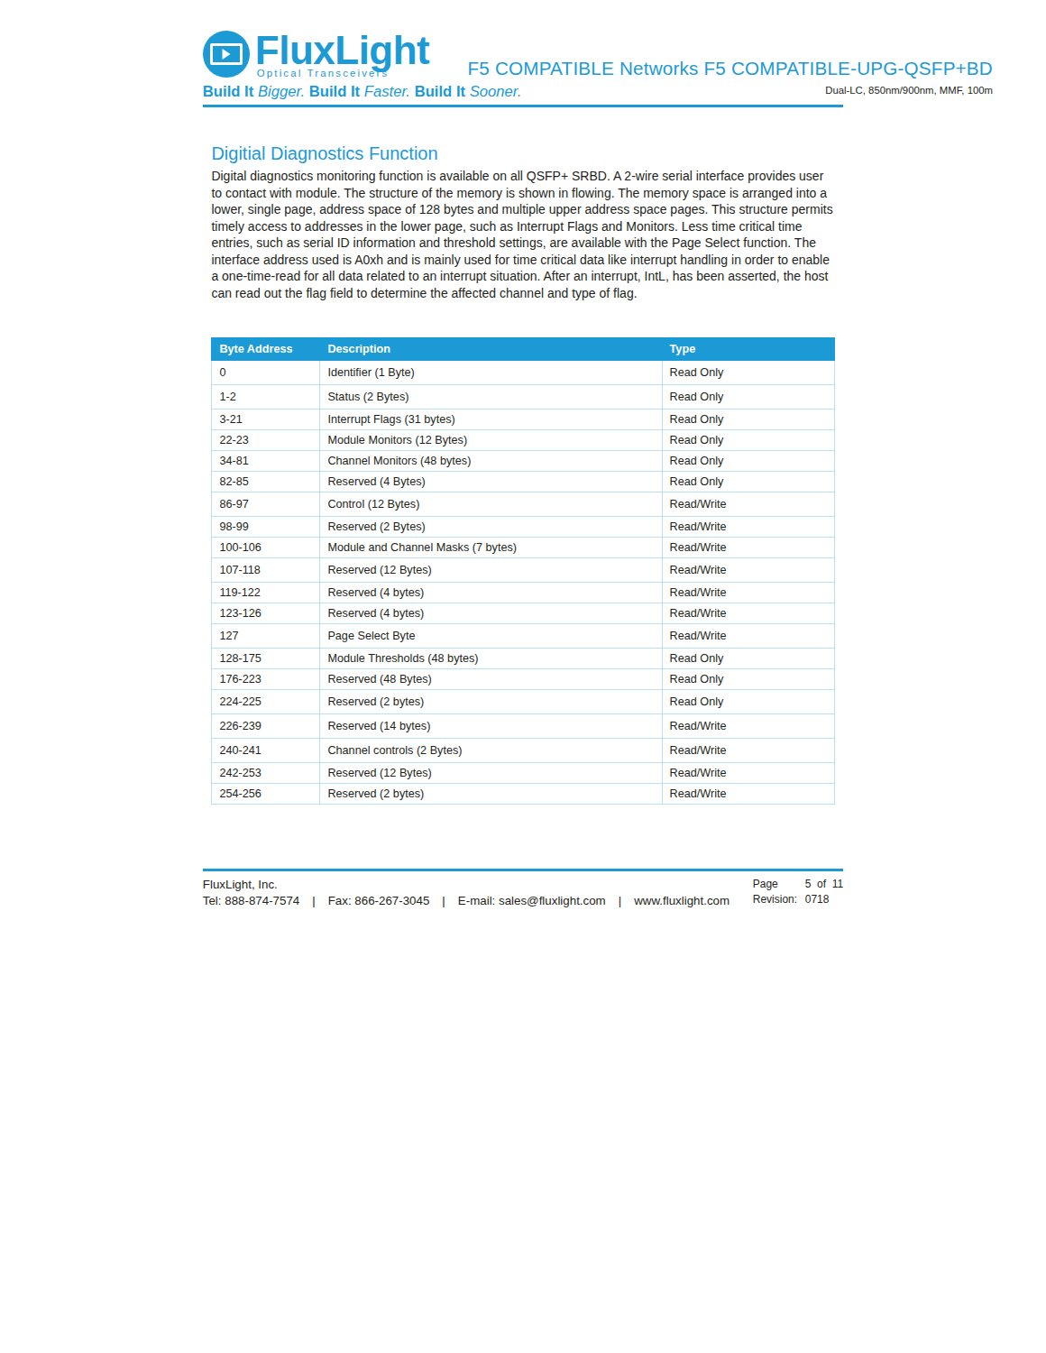FluxLight
Optical Transceivers
Build It Bigger. Build It Faster. Build It Sooner.
F5 COMPATIBLE Networks F5 COMPATIBLE-UPG-QSFP+BD
Dual-LC, 850nm/900nm, MMF, 100m
Digitial Diagnostics Function
Digital diagnostics monitoring function is available on all QSFP+ SRBD. A 2-wire serial interface provides user to contact with module. The structure of the memory is shown in flowing. The memory space is arranged into a lower, single page, address space of 128 bytes and multiple upper address space pages. This structure permits timely access to addresses in the lower page, such as Interrupt Flags and Monitors. Less time critical time entries, such as serial ID information and threshold settings, are available with the Page Select function. The interface address used is A0xh and is mainly used for time critical data like interrupt handling in order to enable a one-time-read for all data related to an interrupt situation. After an interrupt, IntL, has been asserted, the host can read out the flag field to determine the affected channel and type of flag.
| Byte Address | Description | Type |
| --- | --- | --- |
| 0 | Identifier (1 Byte) | Read Only |
| 1-2 | Status (2 Bytes) | Read Only |
| 3-21 | Interrupt Flags (31 bytes) | Read Only |
| 22-23 | Module Monitors (12 Bytes) | Read Only |
| 34-81 | Channel Monitors (48 bytes) | Read Only |
| 82-85 | Reserved (4 Bytes) | Read Only |
| 86-97 | Control (12 Bytes) | Read/Write |
| 98-99 | Reserved (2 Bytes) | Read/Write |
| 100-106 | Module and Channel Masks (7 bytes) | Read/Write |
| 107-118 | Reserved (12 Bytes) | Read/Write |
| 119-122 | Reserved (4 bytes) | Read/Write |
| 123-126 | Reserved (4 bytes) | Read/Write |
| 127 | Page Select Byte | Read/Write |
| 128-175 | Module Thresholds (48 bytes) | Read Only |
| 176-223 | Reserved (48 Bytes) | Read Only |
| 224-225 | Reserved (2 bytes) | Read Only |
| 226-239 | Reserved (14 bytes) | Read/Write |
| 240-241 | Channel controls (2 Bytes) | Read/Write |
| 242-253 | Reserved (12 Bytes) | Read/Write |
| 254-256 | Reserved (2 bytes) | Read/Write |
FluxLight, Inc.
Tel: 888-874-7574|Fax: 866-267-3045|E-mail: sales@fluxlight.com|www.fluxlight.com
Page5 of 11
Revision: 0718